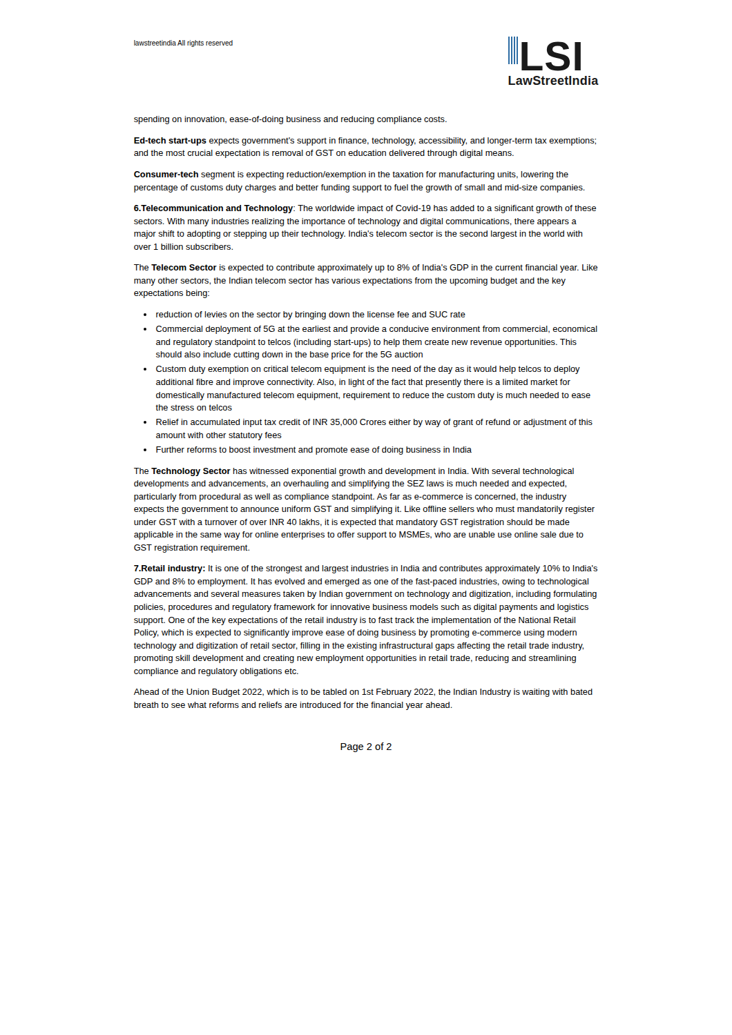lawstreetindia All rights reserved
LSI
LawStreetIndia
spending on innovation, ease-of-doing business and reducing compliance costs.
Ed-tech start-ups expects government's support in finance, technology, accessibility, and longer-term tax exemptions; and the most crucial expectation is removal of GST on education delivered through digital means.
Consumer-tech segment is expecting reduction/exemption in the taxation for manufacturing units, lowering the percentage of customs duty charges and better funding support to fuel the growth of small and mid-size companies.
6.Telecommunication and Technology: The worldwide impact of Covid-19 has added to a significant growth of these sectors. With many industries realizing the importance of technology and digital communications, there appears a major shift to adopting or stepping up their technology. India's telecom sector is the second largest in the world with over 1 billion subscribers.
The Telecom Sector is expected to contribute approximately up to 8% of India's GDP in the current financial year. Like many other sectors, the Indian telecom sector has various expectations from the upcoming budget and the key expectations being:
reduction of levies on the sector by bringing down the license fee and SUC rate
Commercial deployment of 5G at the earliest and provide a conducive environment from commercial, economical and regulatory standpoint to telcos (including start-ups) to help them create new revenue opportunities. This should also include cutting down in the base price for the 5G auction
Custom duty exemption on critical telecom equipment is the need of the day as it would help telcos to deploy additional fibre and improve connectivity. Also, in light of the fact that presently there is a limited market for domestically manufactured telecom equipment, requirement to reduce the custom duty is much needed to ease the stress on telcos
Relief in accumulated input tax credit of INR 35,000 Crores either by way of grant of refund or adjustment of this amount with other statutory fees
Further reforms to boost investment and promote ease of doing business in India
The Technology Sector has witnessed exponential growth and development in India. With several technological developments and advancements, an overhauling and simplifying the SEZ laws is much needed and expected, particularly from procedural as well as compliance standpoint. As far as e-commerce is concerned, the industry expects the government to announce uniform GST and simplifying it. Like offline sellers who must mandatorily register under GST with a turnover of over INR 40 lakhs, it is expected that mandatory GST registration should be made applicable in the same way for online enterprises to offer support to MSMEs, who are unable use online sale due to GST registration requirement.
7.Retail industry: It is one of the strongest and largest industries in India and contributes approximately 10% to India's GDP and 8% to employment. It has evolved and emerged as one of the fast-paced industries, owing to technological advancements and several measures taken by Indian government on technology and digitization, including formulating policies, procedures and regulatory framework for innovative business models such as digital payments and logistics support. One of the key expectations of the retail industry is to fast track the implementation of the National Retail Policy, which is expected to significantly improve ease of doing business by promoting e-commerce using modern technology and digitization of retail sector, filling in the existing infrastructural gaps affecting the retail trade industry, promoting skill development and creating new employment opportunities in retail trade, reducing and streamlining compliance and regulatory obligations etc.
Ahead of the Union Budget 2022, which is to be tabled on 1st February 2022, the Indian Industry is waiting with bated breath to see what reforms and reliefs are introduced for the financial year ahead.
Page 2 of 2